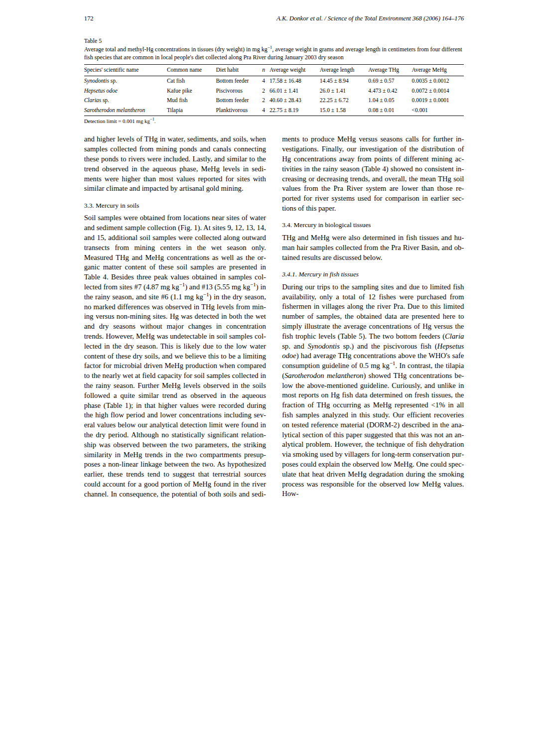172 A.K. Donkor et al. / Science of the Total Environment 368 (2006) 164–176
Table 5
Average total and methyl-Hg concentrations in tissues (dry weight) in mg kg−1, average weight in grams and average length in centimeters from four different fish species that are common in local people's diet collected along Pra River during January 2003 dry season
| Species' scientific name | Common name | Diet habit | n | Average weight | Average length | Average THg | Average MeHg |
| --- | --- | --- | --- | --- | --- | --- | --- |
| Synodontis sp. | Cat fish | Bottom feeder | 4 | 17.58 ± 16.48 | 14.45 ± 8.94 | 0.69 ± 0.57 | 0.0035 ± 0.0012 |
| Hepsetus odoe | Kafue pike | Piscivorous | 2 | 66.01 ± 1.41 | 26.0 ± 1.41 | 4.473 ± 0.42 | 0.0072 ± 0.0014 |
| Clarias sp. | Mud fish | Bottom feeder | 2 | 40.60 ± 28.43 | 22.25 ± 6.72 | 1.04 ± 0.05 | 0.0019 ± 0.0001 |
| Sarotherodon melantheron | Tilapia | Planktivorous | 4 | 22.75 ± 8.19 | 15.0 ± 1.58 | 0.08 ± 0.01 | <0.001 |
Detection limit = 0.001 mg kg−1.
and higher levels of THg in water, sediments, and soils, when samples collected from mining ponds and canals connecting these ponds to rivers were included. Lastly, and similar to the trend observed in the aqueous phase, MeHg levels in sediments were higher than most values reported for sites with similar climate and impacted by artisanal gold mining.
3.3. Mercury in soils
Soil samples were obtained from locations near sites of water and sediment sample collection (Fig. 1). At sites 9, 12, 13, 14, and 15, additional soil samples were collected along outward transects from mining centers in the wet season only. Measured THg and MeHg concentrations as well as the organic matter content of these soil samples are presented in Table 4. Besides three peak values obtained in samples collected from sites #7 (4.87 mg kg−1) and #13 (5.55 mg kg−1) in the rainy season, and site #6 (1.1 mg kg−1) in the dry season, no marked differences was observed in THg levels from mining versus non-mining sites. Hg was detected in both the wet and dry seasons without major changes in concentration trends. However, MeHg was undetectable in soil samples collected in the dry season. This is likely due to the low water content of these dry soils, and we believe this to be a limiting factor for microbial driven MeHg production when compared to the nearly wet at field capacity for soil samples collected in the rainy season. Further MeHg levels observed in the soils followed a quite similar trend as observed in the aqueous phase (Table 1); in that higher values were recorded during the high flow period and lower concentrations including several values below our analytical detection limit were found in the dry period. Although no statistically significant relationship was observed between the two parameters, the striking similarity in MeHg trends in the two compartments presupposes a non-linear linkage between the two. As hypothesized earlier, these trends tend to suggest that terrestrial sources could account for a good portion of MeHg found in the river channel. In consequence, the potential of both soils and sediments to produce MeHg versus seasons calls for further investigations. Finally, our investigation of the distribution of Hg concentrations away from points of different mining activities in the rainy season (Table 4) showed no consistent increasing or decreasing trends, and overall, the mean THg soil values from the Pra River system are lower than those reported for river systems used for comparison in earlier sections of this paper.
3.4. Mercury in biological tissues
THg and MeHg were also determined in fish tissues and human hair samples collected from the Pra River Basin, and obtained results are discussed below.
3.4.1. Mercury in fish tissues
During our trips to the sampling sites and due to limited fish availability, only a total of 12 fishes were purchased from fishermen in villages along the river Pra. Due to this limited number of samples, the obtained data are presented here to simply illustrate the average concentrations of Hg versus the fish trophic levels (Table 5). The two bottom feeders (Claria sp. and Synodontis sp.) and the piscivorous fish (Hepsetus odoe) had average THg concentrations above the WHO's safe consumption guideline of 0.5 mg kg−1. In contrast, the tilapia (Sarotherodon melantheron) showed THg concentrations below the above-mentioned guideline. Curiously, and unlike in most reports on Hg fish data determined on fresh tissues, the fraction of THg occurring as MeHg represented <1% in all fish samples analyzed in this study. Our efficient recoveries on tested reference material (DORM-2) described in the analytical section of this paper suggested that this was not an analytical problem. However, the technique of fish dehydration via smoking used by villagers for long-term conservation purposes could explain the observed low MeHg. One could speculate that heat driven MeHg degradation during the smoking process was responsible for the observed low MeHg values. How-